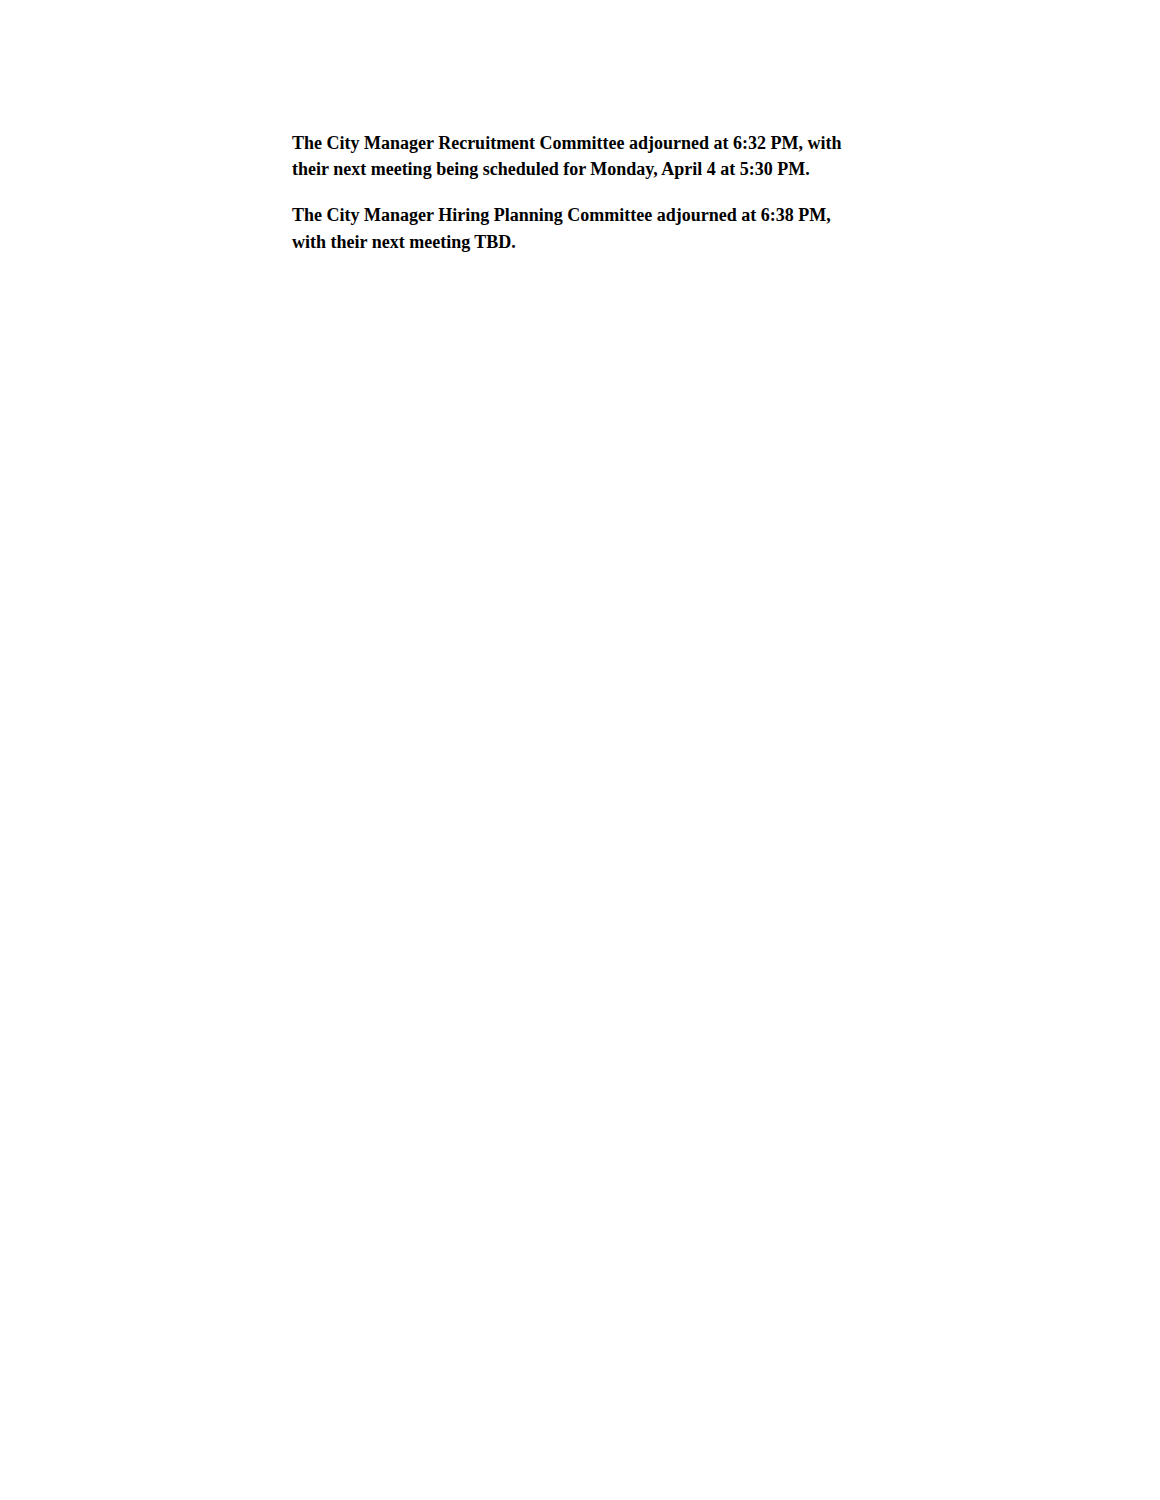The City Manager Recruitment Committee adjourned at 6:32 PM, with their next meeting being scheduled for Monday, April 4 at 5:30 PM.
The City Manager Hiring Planning Committee adjourned at 6:38 PM, with their next meeting TBD.